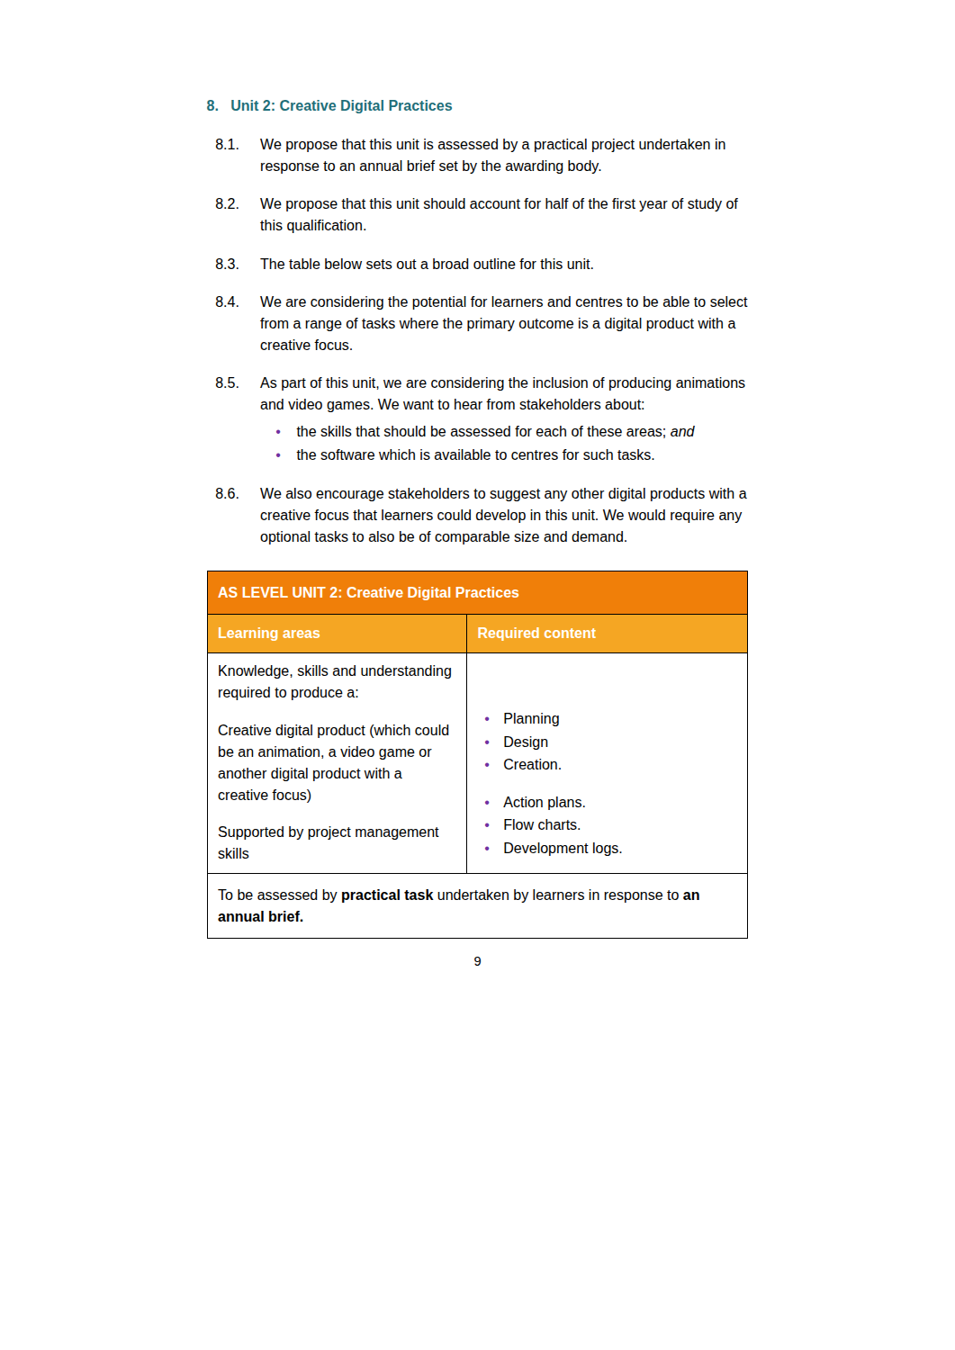8. Unit 2: Creative Digital Practices
8.1. We propose that this unit is assessed by a practical project undertaken in response to an annual brief set by the awarding body.
8.2. We propose that this unit should account for half of the first year of study of this qualification.
8.3. The table below sets out a broad outline for this unit.
8.4. We are considering the potential for learners and centres to be able to select from a range of tasks where the primary outcome is a digital product with a creative focus.
8.5. As part of this unit, we are considering the inclusion of producing animations and video games. We want to hear from stakeholders about:
the skills that should be assessed for each of these areas; and
the software which is available to centres for such tasks.
8.6. We also encourage stakeholders to suggest any other digital products with a creative focus that learners could develop in this unit. We would require any optional tasks to also be of comparable size and demand.
| AS LEVEL UNIT 2: Creative Digital Practices |
| --- |
| Learning areas | Required content |
| Knowledge, skills and understanding required to produce a: Creative digital product (which could be an animation, a video game or another digital product with a creative focus) Supported by project management skills | Planning Design Creation. Action plans. Flow charts. Development logs. |
| To be assessed by practical task undertaken by learners in response to an annual brief. |
9